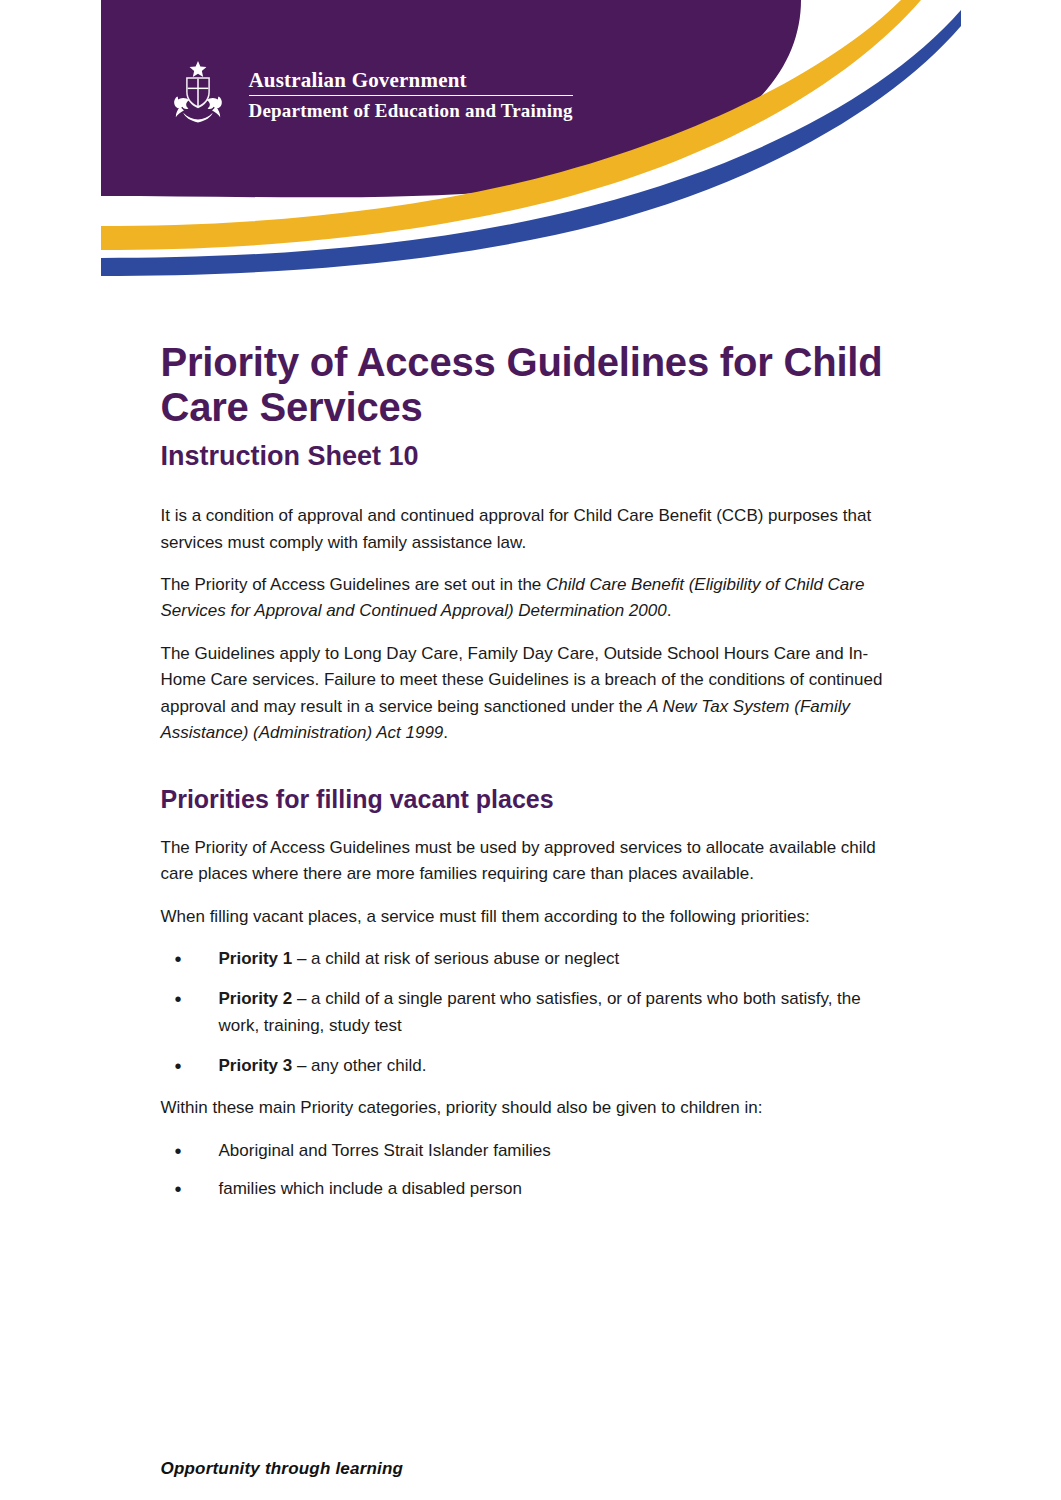Australian Government
Department of Education and Training
Priority of Access Guidelines for Child Care Services
Instruction Sheet 10
It is a condition of approval and continued approval for Child Care Benefit (CCB) purposes that services must comply with family assistance law.
The Priority of Access Guidelines are set out in the Child Care Benefit (Eligibility of Child Care Services for Approval and Continued Approval) Determination 2000.
The Guidelines apply to Long Day Care, Family Day Care, Outside School Hours Care and In-Home Care services. Failure to meet these Guidelines is a breach of the conditions of continued approval and may result in a service being sanctioned under the A New Tax System (Family Assistance) (Administration) Act 1999.
Priorities for filling vacant places
The Priority of Access Guidelines must be used by approved services to allocate available child care places where there are more families requiring care than places available.
When filling vacant places, a service must fill them according to the following priorities:
Priority 1 – a child at risk of serious abuse or neglect
Priority 2 – a child of a single parent who satisfies, or of parents who both satisfy, the work, training, study test
Priority 3 – any other child.
Within these main Priority categories, priority should also be given to children in:
Aboriginal and Torres Strait Islander families
families which include a disabled person
Opportunity through learning